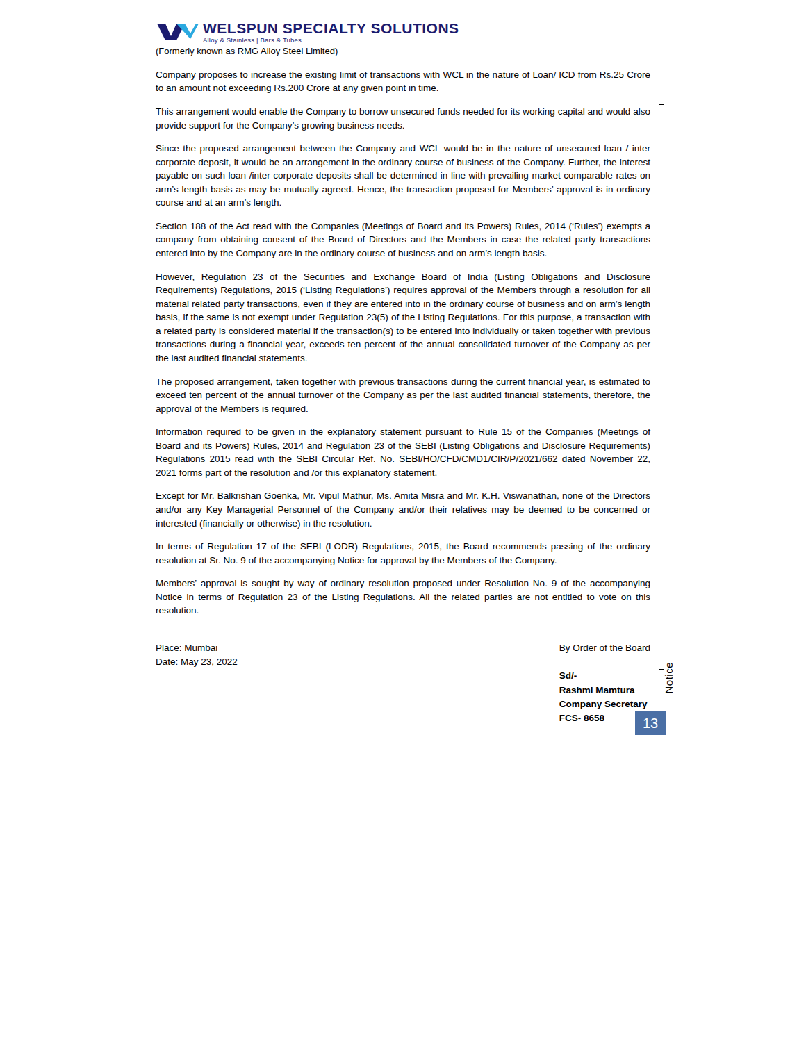WELSPUN SPECIALTY SOLUTIONS
Alloy & Stainless | Bars & Tubes
(Formerly known as RMG Alloy Steel Limited)
Company proposes to increase the existing limit of transactions with WCL in the nature of Loan/ ICD from Rs.25 Crore to an amount not exceeding Rs.200 Crore at any given point in time.
This arrangement would enable the Company to borrow unsecured funds needed for its working capital and would also provide support for the Company’s growing business needs.
Since the proposed arrangement between the Company and WCL would be in the nature of unsecured loan / inter corporate deposit, it would be an arrangement in the ordinary course of business of the Company. Further, the interest payable on such loan /inter corporate deposits shall be determined in line with prevailing market comparable rates on arm’s length basis as may be mutually agreed. Hence, the transaction proposed for Members’ approval is in ordinary course and at an arm’s length.
Section 188 of the Act read with the Companies (Meetings of Board and its Powers) Rules, 2014 (‘Rules’) exempts a company from obtaining consent of the Board of Directors and the Members in case the related party transactions entered into by the Company are in the ordinary course of business and on arm’s length basis.
However, Regulation 23 of the Securities and Exchange Board of India (Listing Obligations and Disclosure Requirements) Regulations, 2015 (‘Listing Regulations’) requires approval of the Members through a resolution for all material related party transactions, even if they are entered into in the ordinary course of business and on arm’s length basis, if the same is not exempt under Regulation 23(5) of the Listing Regulations. For this purpose, a transaction with a related party is considered material if the transaction(s) to be entered into individually or taken together with previous transactions during a financial year, exceeds ten percent of the annual consolidated turnover of the Company as per the last audited financial statements.
The proposed arrangement, taken together with previous transactions during the current financial year, is estimated to exceed ten percent of the annual turnover of the Company as per the last audited financial statements, therefore, the approval of the Members is required.
Information required to be given in the explanatory statement pursuant to Rule 15 of the Companies (Meetings of Board and its Powers) Rules, 2014 and Regulation 23 of the SEBI (Listing Obligations and Disclosure Requirements) Regulations 2015 read with the SEBI Circular Ref. No. SEBI/HO/CFD/CMD1/CIR/P/2021/662 dated November 22, 2021 forms part of the resolution and /or this explanatory statement.
Except for Mr. Balkrishan Goenka, Mr. Vipul Mathur, Ms. Amita Misra and Mr. K.H. Viswanathan, none of the Directors and/or any Key Managerial Personnel of the Company and/or their relatives may be deemed to be concerned or interested (financially or otherwise) in the resolution.
In terms of Regulation 17 of the SEBI (LODR) Regulations, 2015, the Board recommends passing of the ordinary resolution at Sr. No. 9 of the accompanying Notice for approval by the Members of the Company.
Members’ approval is sought by way of ordinary resolution proposed under Resolution No. 9 of the accompanying Notice in terms of Regulation 23 of the Listing Regulations. All the related parties are not entitled to vote on this resolution.
Place: Mumbai
Date: May 23, 2022
By Order of the Board
Sd/-
Rashmi Mamtura
Company Secretary
FCS- 8658
Notice
13